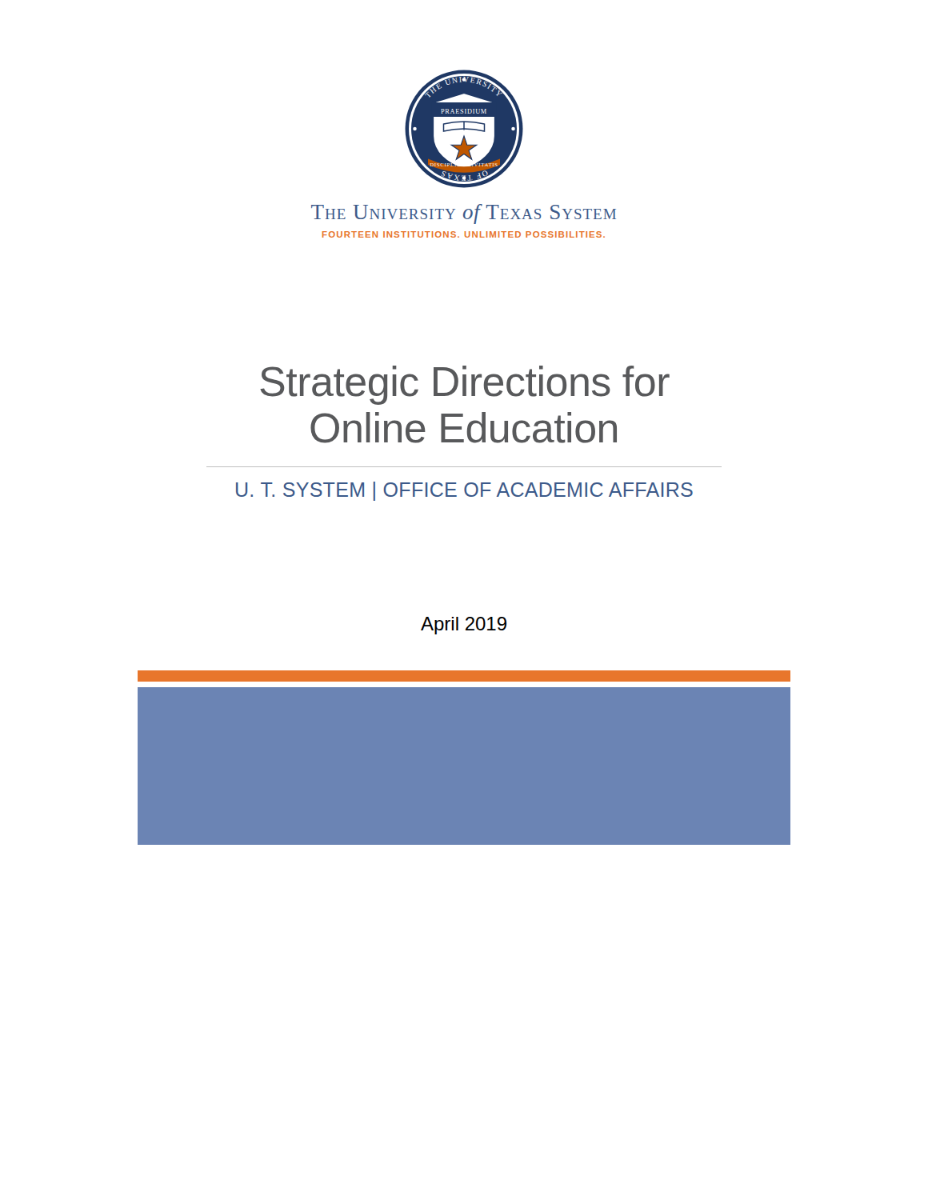THE UNIVERSITY OF TEXAS PRAESIDIUM DISCIPLINA CIVITATIS
The University of Texas System
FOURTEEN INSTITUTIONS. UNLIMITED POSSIBILITIES.
Strategic Directions for
Online Education
U. T. SYSTEM | OFFICE OF ACADEMIC AFFAIRS
April 2019